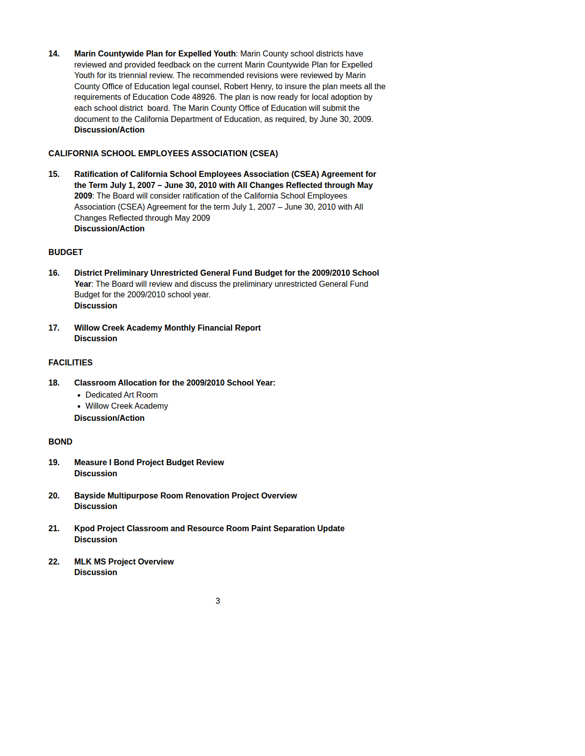14.
Marin Countywide Plan for Expelled Youth: Marin County school districts have reviewed and provided feedback on the current Marin Countywide Plan for Expelled Youth for its triennial review. The recommended revisions were reviewed by Marin County Office of Education legal counsel, Robert Henry, to insure the plan meets all the requirements of Education Code 48926. The plan is now ready for local adoption by each school district board. The Marin County Office of Education will submit the document to the California Department of Education, as required, by June 30, 2009.
Discussion/Action
CALIFORNIA SCHOOL EMPLOYEES ASSOCIATION (CSEA)
15.
Ratification of California School Employees Association (CSEA) Agreement for the Term July 1, 2007 – June 30, 2010 with All Changes Reflected through May 2009: The Board will consider ratification of the California School Employees Association (CSEA) Agreement for the term July 1, 2007 – June 30, 2010 with All Changes Reflected through May 2009
Discussion/Action
BUDGET
16.
District Preliminary Unrestricted General Fund Budget for the 2009/2010 School Year: The Board will review and discuss the preliminary unrestricted General Fund Budget for the 2009/2010 school year.
Discussion
17.
Willow Creek Academy Monthly Financial Report
Discussion
FACILITIES
18.
Classroom Allocation for the 2009/2010 School Year:
Dedicated Art Room
Willow Creek Academy
Discussion/Action
BOND
19.
Measure I Bond Project Budget Review
Discussion
20.
Bayside Multipurpose Room Renovation Project Overview
Discussion
21.
Kpod Project Classroom and Resource Room Paint Separation Update
Discussion
22.
MLK MS Project Overview
Discussion
3